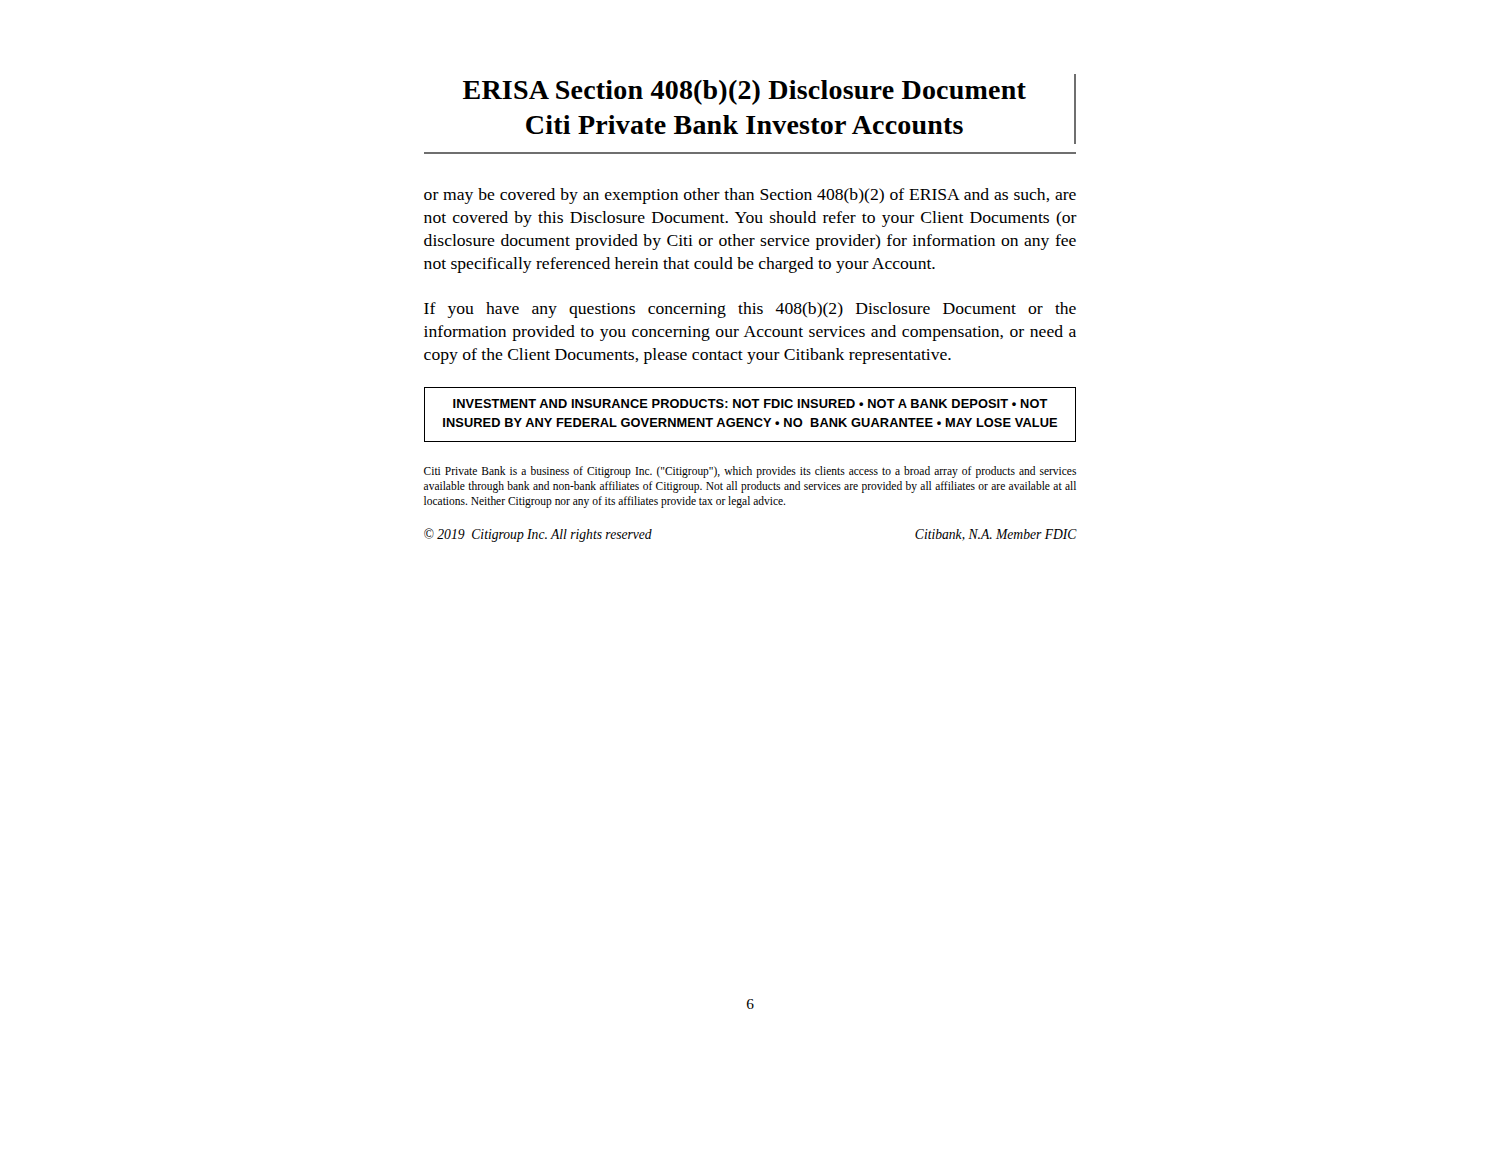ERISA Section 408(b)(2) Disclosure DocumentCiti Private Bank Investor Accounts
or may be covered by an exemption other than Section 408(b)(2) of ERISA and as such, are not covered by this Disclosure Document. You should refer to your Client Documents (or disclosure document provided by Citi or other service provider) for information on any fee not specifically referenced herein that could be charged to your Account.
If you have any questions concerning this 408(b)(2) Disclosure Document or the information provided to you concerning our Account services and compensation, or need a copy of the Client Documents, please contact your Citibank representative.
INVESTMENT AND INSURANCE PRODUCTS: NOT FDIC INSURED • NOT A BANK DEPOSIT • NOT INSURED BY ANY FEDERAL GOVERNMENT AGENCY • NO BANK GUARANTEE • MAY LOSE VALUE
Citi Private Bank is a business of Citigroup Inc. ("Citigroup"), which provides its clients access to a broad array of products and services available through bank and non-bank affiliates of Citigroup. Not all products and services are provided by all affiliates or are available at all locations. Neither Citigroup nor any of its affiliates provide tax or legal advice.
© 2019 Citigroup Inc. All rights reserved
Citibank, N.A. Member FDIC
6